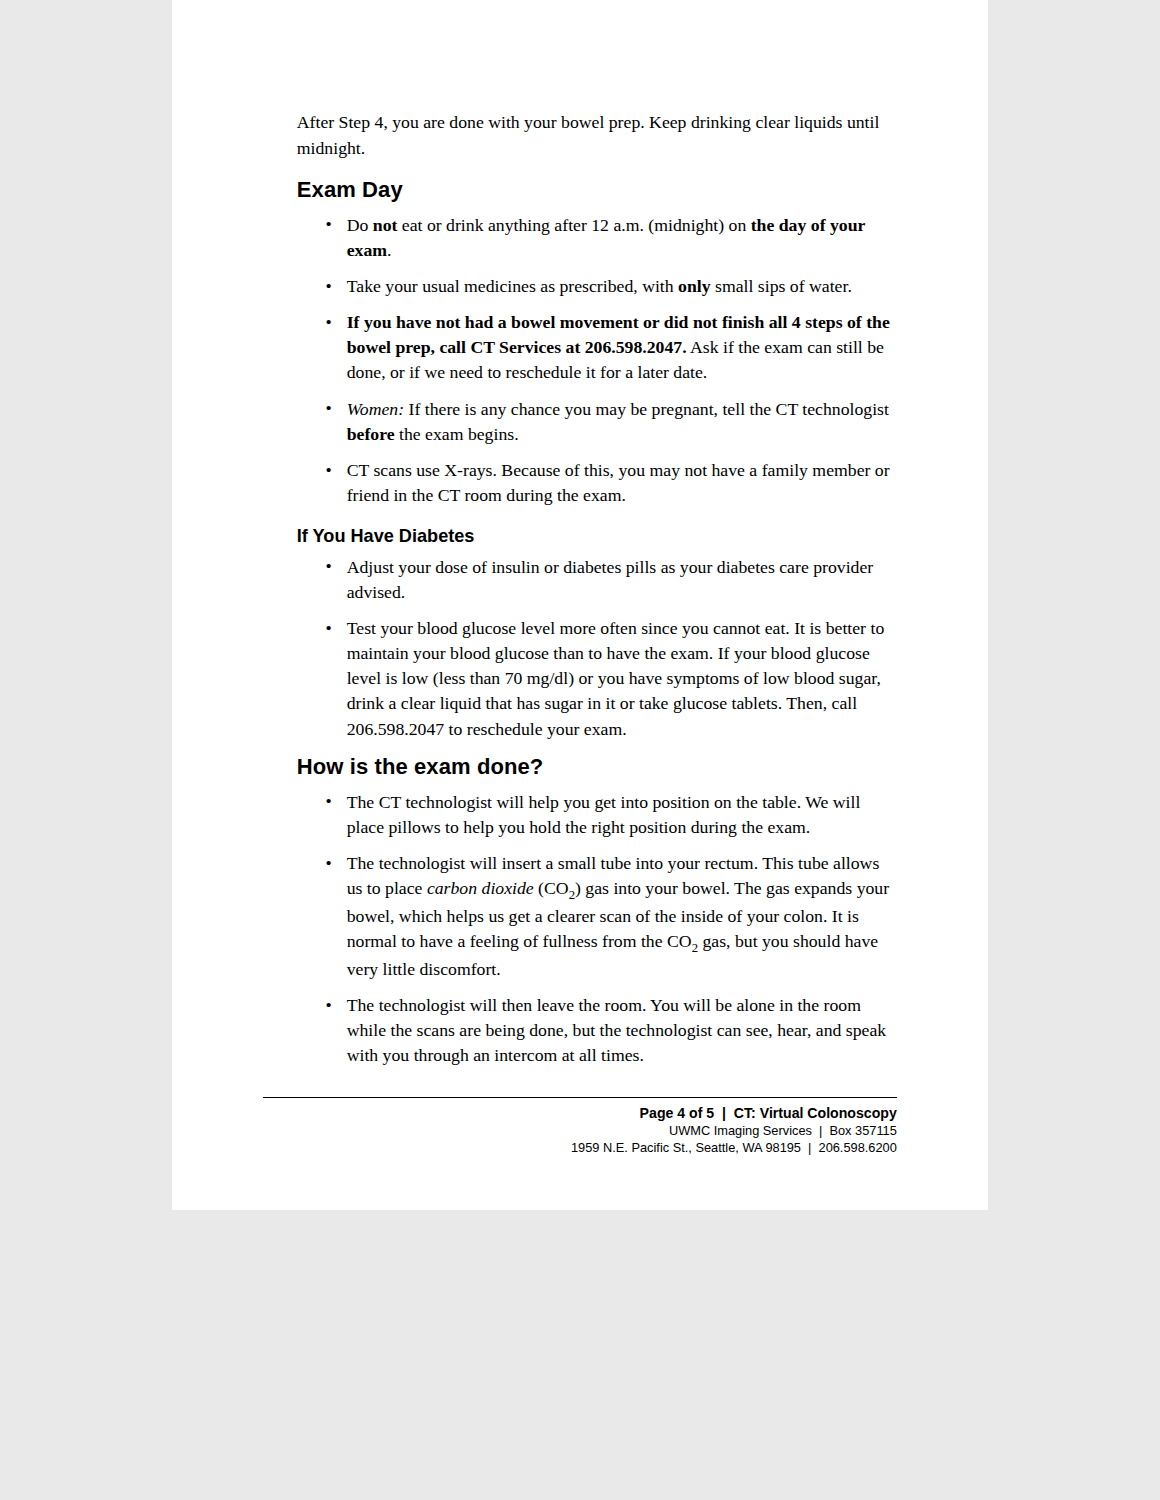After Step 4, you are done with your bowel prep. Keep drinking clear liquids until midnight.
Exam Day
Do not eat or drink anything after 12 a.m. (midnight) on the day of your exam.
Take your usual medicines as prescribed, with only small sips of water.
If you have not had a bowel movement or did not finish all 4 steps of the bowel prep, call CT Services at 206.598.2047. Ask if the exam can still be done, or if we need to reschedule it for a later date.
Women: If there is any chance you may be pregnant, tell the CT technologist before the exam begins.
CT scans use X-rays. Because of this, you may not have a family member or friend in the CT room during the exam.
If You Have Diabetes
Adjust your dose of insulin or diabetes pills as your diabetes care provider advised.
Test your blood glucose level more often since you cannot eat. It is better to maintain your blood glucose than to have the exam. If your blood glucose level is low (less than 70 mg/dl) or you have symptoms of low blood sugar, drink a clear liquid that has sugar in it or take glucose tablets. Then, call 206.598.2047 to reschedule your exam.
How is the exam done?
The CT technologist will help you get into position on the table. We will place pillows to help you hold the right position during the exam.
The technologist will insert a small tube into your rectum. This tube allows us to place carbon dioxide (CO2) gas into your bowel. The gas expands your bowel, which helps us get a clearer scan of the inside of your colon. It is normal to have a feeling of fullness from the CO2 gas, but you should have very little discomfort.
The technologist will then leave the room. You will be alone in the room while the scans are being done, but the technologist can see, hear, and speak with you through an intercom at all times.
Page 4 of 5 | CT: Virtual Colonoscopy
UWMC Imaging Services | Box 357115
1959 N.E. Pacific St., Seattle, WA 98195 | 206.598.6200